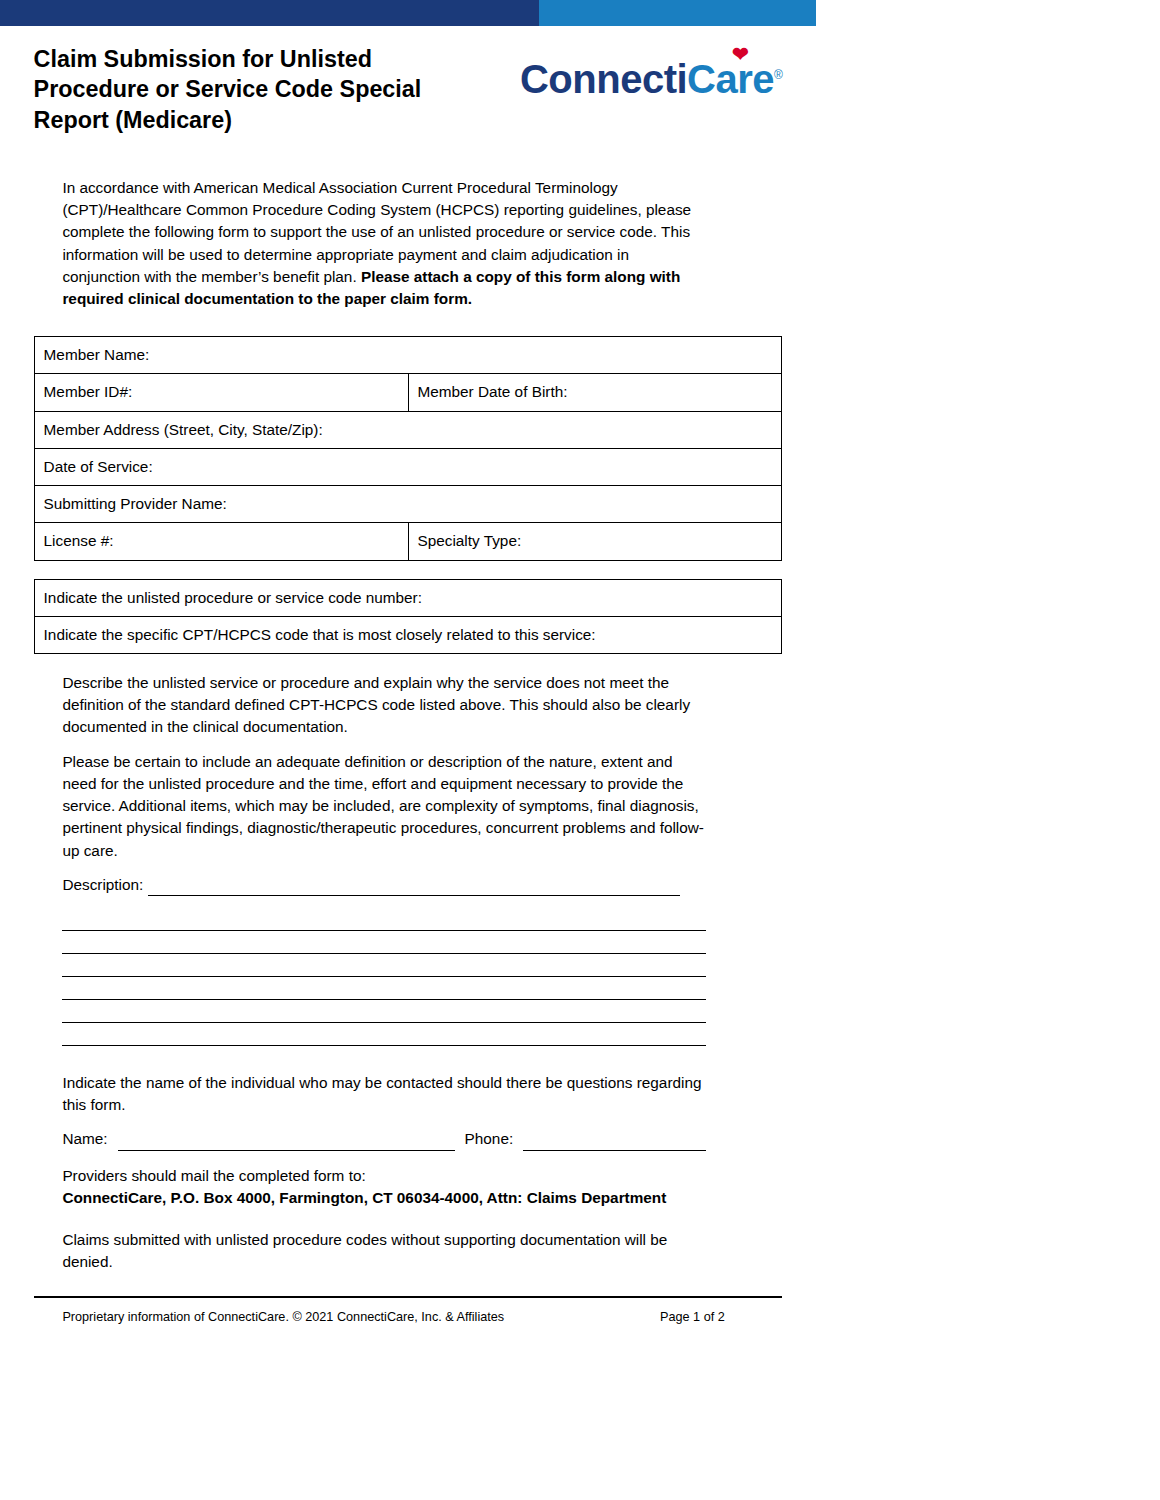Claim Submission for Unlisted
Procedure or Service Code Special
Report (Medicare)
❤Connecti Care®
In accordance with American Medical Association Current Procedural Terminology (CPT)/Healthcare Common Procedure Coding System (HCPCS) reporting guidelines, please complete the following form to support the use of an unlisted procedure or service code. This information will be used to determine appropriate payment and claim adjudication in conjunction with the member’s benefit plan. Please attach a copy of this form along with required clinical documentation to the paper claim form.
| Member Name: |
| Member ID#: | Member Date of Birth: |
| Member Address (Street, City, State/Zip): |
| Date of Service: |
| Submitting Provider Name: |
| License #: | Specialty Type: |
| Indicate the unlisted procedure or service code number: |
| Indicate the specific CPT/HCPCS code that is most closely related to this service: |
Describe the unlisted service or procedure and explain why the service does not meet the definition of the standard defined CPT-HCPCS code listed above. This should also be clearly documented in the clinical documentation.
Please be certain to include an adequate definition or description of the nature, extent and need for the unlisted procedure and the time, effort and equipment necessary to provide the service. Additional items, which may be included, are complexity of symptoms, final diagnosis, pertinent physical findings, diagnostic/therapeutic procedures, concurrent problems and follow-up care.
Description:
Indicate the name of the individual who may be contacted should there be questions regarding this form.
Name: Phone:
Providers should mail the completed form to:
ConnectiCare, P.O. Box 4000, Farmington, CT 06034-4000, Attn: Claims Department
Claims submitted with unlisted procedure codes without supporting documentation will be denied.
Proprietary information of ConnectiCare. © 2021 ConnectiCare, Inc. & Affiliates Page 1 of 2